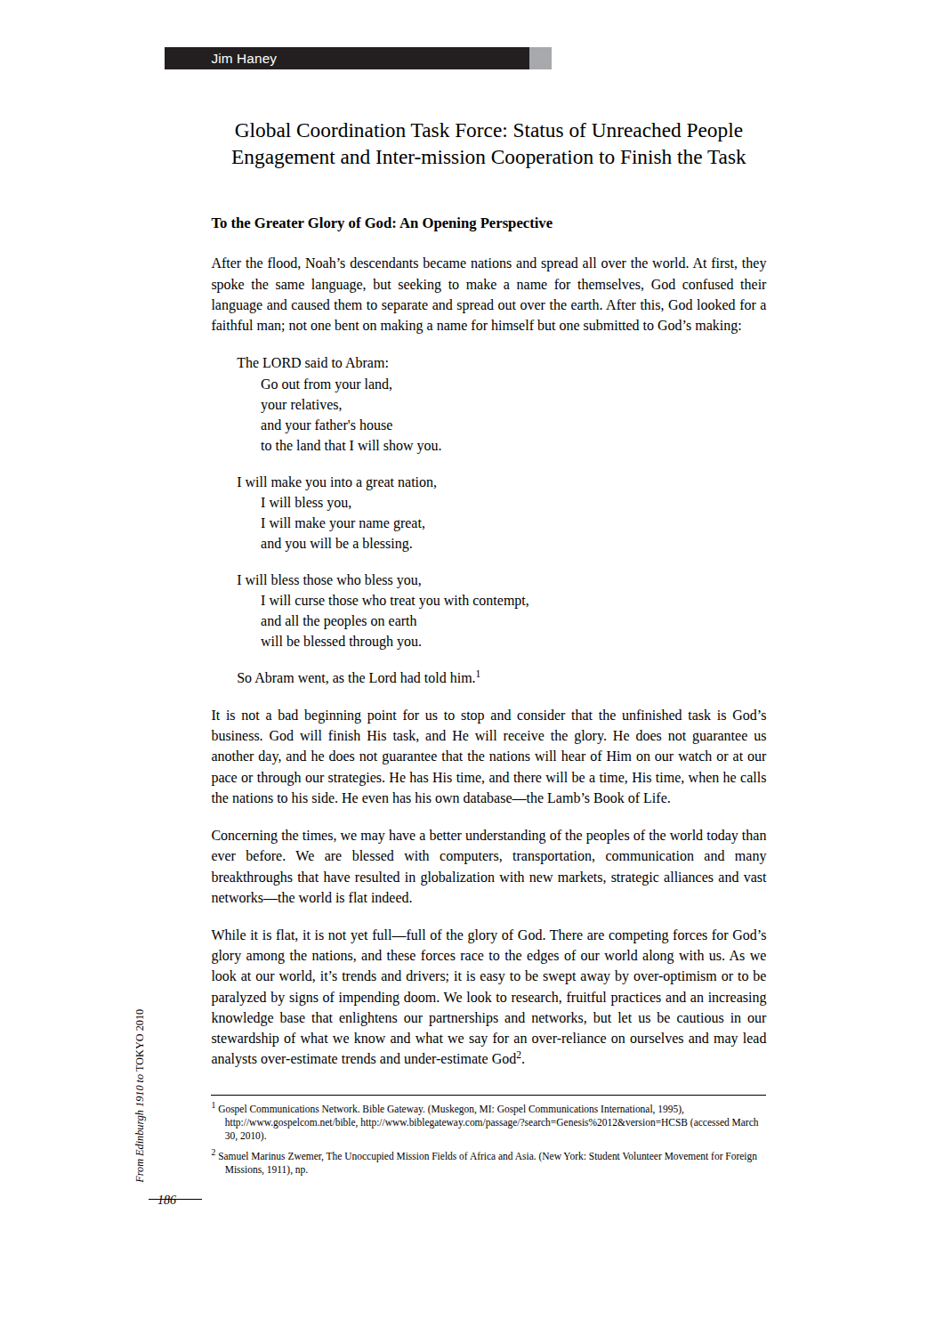Jim Haney
Global Coordination Task Force: Status of Unreached People
Engagement and Inter-mission Cooperation to Finish the Task
To the Greater Glory of God: An Opening Perspective
After the flood, Noah’s descendants became nations and spread all over the world. At first, they spoke the same language, but seeking to make a name for themselves, God confused their language and caused them to separate and spread out over the earth. After this, God looked for a faithful man; not one bent on making a name for himself but one submitted to God’s making:
The LORD said to Abram: Go out from your land, your relatives, and your father's house to the land that I will show you.
I will make you into a great nation, I will bless you, I will make your name great, and you will be a blessing.
I will bless those who bless you, I will curse those who treat you with contempt, and all the peoples on earth will be blessed through you.
So Abram went, as the Lord had told him.1
It is not a bad beginning point for us to stop and consider that the unfinished task is God’s business. God will finish His task, and He will receive the glory. He does not guarantee us another day, and he does not guarantee that the nations will hear of Him on our watch or at our pace or through our strategies. He has His time, and there will be a time, His time, when he calls the nations to his side. He even has his own database—the Lamb’s Book of Life.
Concerning the times, we may have a better understanding of the peoples of the world today than ever before. We are blessed with computers, transportation, communication and many breakthroughs that have resulted in globalization with new markets, strategic alliances and vast networks—the world is flat indeed.
While it is flat, it is not yet full—full of the glory of God. There are competing forces for God’s glory among the nations, and these forces race to the edges of our world along with us. As we look at our world, it’s trends and drivers; it is easy to be swept away by over-optimism or to be paralyzed by signs of impending doom. We look to research, fruitful practices and an increasing knowledge base that enlightens our partnerships and networks, but let us be cautious in our stewardship of what we know and what we say for an over-reliance on ourselves and may lead analysts over-estimate trends and under-estimate God2.
1 Gospel Communications Network. Bible Gateway. (Muskegon, MI: Gospel Communications International, 1995), http://www.gospelcom.net/bible, http://www.biblegateway.com/passage/?search=Genesis%2012&version=HCSB (accessed March 30, 2010).
2 Samuel Marinus Zwemer, The Unoccupied Mission Fields of Africa and Asia. (New York: Student Volunteer Movement for Foreign Missions, 1911), np.
From Edinburgh 1910 to TOKYO 2010
186